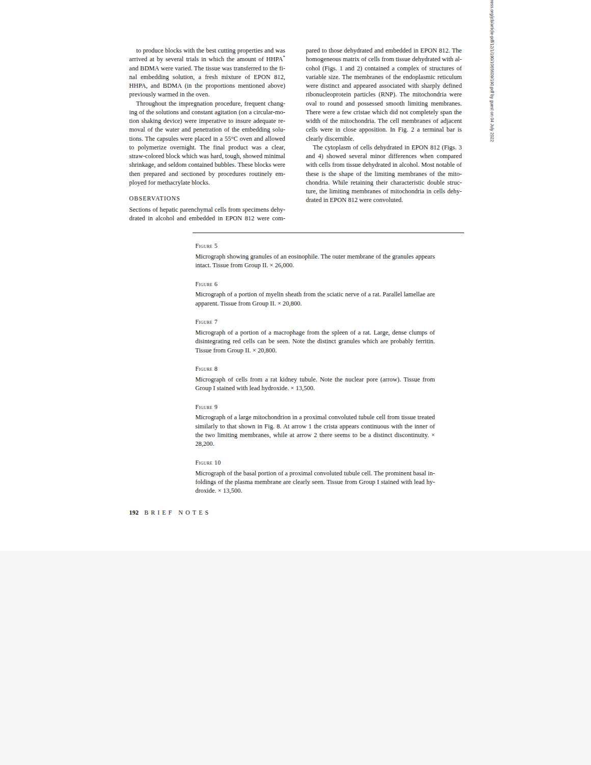Downloaded from http://rupress.org/jcb/article-pdf/12/1/190/1065609/190.pdf by guest on 04 July 2022
to produce blocks with the best cutting properties and was arrived at by several trials in which the amount of HHPA* and BDMA were varied. The tissue was transferred to the final embedding solution, a fresh mixture of EPON 812, HHPA, and BDMA (in the proportions mentioned above) previously warmed in the oven.
Throughout the impregnation procedure, frequent changing of the solutions and constant agitation (on a circular-motion shaking device) were imperative to insure adequate removal of the water and penetration of the embedding solutions. The capsules were placed in a 55°C oven and allowed to polymerize overnight. The final product was a clear, straw-colored block which was hard, tough, showed minimal shrinkage, and seldom contained bubbles. These blocks were then prepared and sectioned by procedures routinely employed for methacrylate blocks.
OBSERVATIONS
Sections of hepatic parenchymal cells from specimens dehydrated in alcohol and embedded in EPON 812 were compared to those dehydrated and embedded in EPON 812. The homogeneous matrix of cells from tissue dehydrated with alcohol (Figs. 1 and 2) contained a complex of structures of variable size. The membranes of the endoplasmic reticulum were distinct and appeared associated with sharply defined ribonucleoprotein particles (RNP). The mitochondria were oval to round and possessed smooth limiting membranes. There were a few cristae which did not completely span the width of the mitochondria. The cell membranes of adjacent cells were in close apposition. In Fig. 2 a terminal bar is clearly discernible.
The cytoplasm of cells dehydrated in EPON 812 (Figs. 3 and 4) showed several minor differences when compared with cells from tissue dehydrated in alcohol. Most notable of these is the shape of the limiting membranes of the mitochondria. While retaining their characteristic double structure, the limiting membranes of mitochondria in cells dehydrated in EPON 812 were convoluted.
Figure 5
Micrograph showing granules of an eosinophile. The outer membrane of the granules appears intact. Tissue from Group II. × 26,000.
Figure 6
Micrograph of a portion of myelin sheath from the sciatic nerve of a rat. Parallel lamellae are apparent. Tissue from Group II. × 20,800.
Figure 7
Micrograph of a portion of a macrophage from the spleen of a rat. Large, dense clumps of disintegrating red cells can be seen. Note the distinct granules which are probably ferritin. Tissue from Group II. × 20,800.
Figure 8
Micrograph of cells from a rat kidney tubule. Note the nuclear pore (arrow). Tissue from Group I stained with lead hydroxide. × 13,500.
Figure 9
Micrograph of a large mitochondrion in a proximal convoluted tubule cell from tissue treated similarly to that shown in Fig. 8. At arrow 1 the crista appears continuous with the inner of the two limiting membranes, while at arrow 2 there seems to be a distinct discontinuity. × 28,200.
Figure 10
Micrograph of the basal portion of a proximal convoluted tubule cell. The prominent basal infoldings of the plasma membrane are clearly seen. Tissue from Group I stained with lead hydroxide. × 13,500.
192 BRIEF NOTES